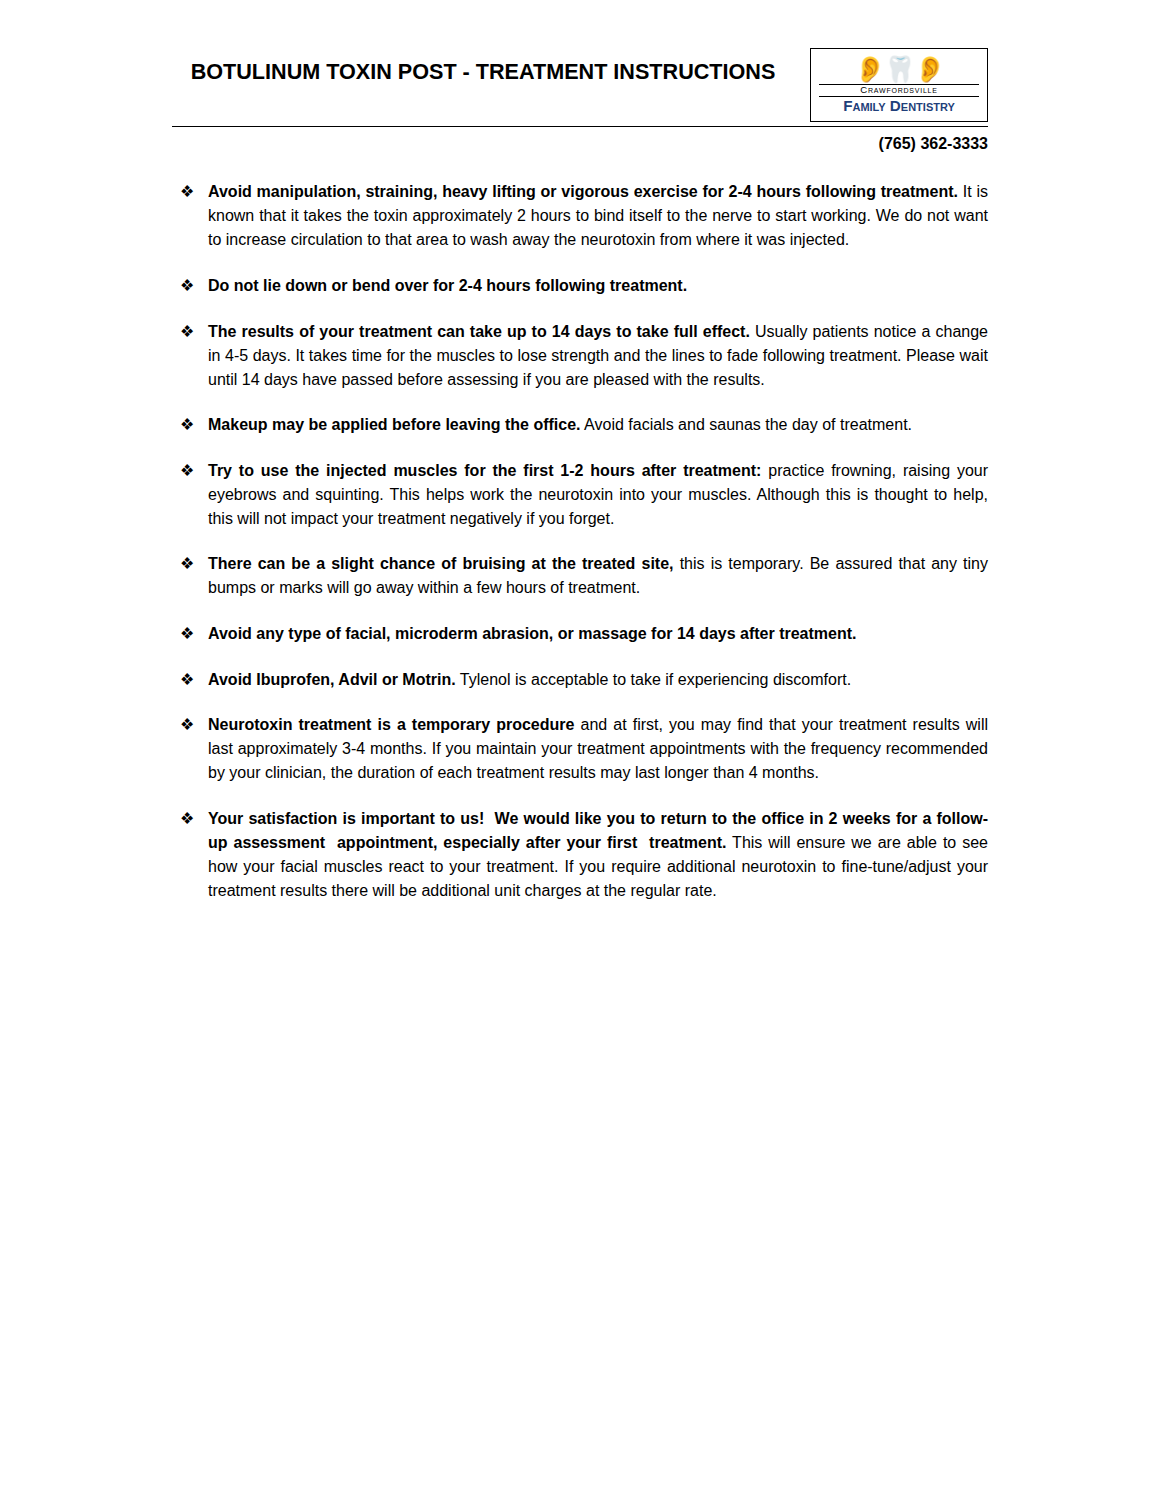BOTULINUM TOXIN POST - TREATMENT INSTRUCTIONS
👂🦷👂
Crawfordsville
Family Dentistry
(765) 362-3333
Avoid manipulation, straining, heavy lifting or vigorous exercise for 2-4 hours following treatment. It is known that it takes the toxin approximately 2 hours to bind itself to the nerve to start working. We do not want to increase circulation to that area to wash away the neurotoxin from where it was injected.
Do not lie down or bend over for 2-4 hours following treatment.
The results of your treatment can take up to 14 days to take full effect. Usually patients notice a change in 4-5 days. It takes time for the muscles to lose strength and the lines to fade following treatment. Please wait until 14 days have passed before assessing if you are pleased with the results.
Makeup may be applied before leaving the office. Avoid facials and saunas the day of treatment.
Try to use the injected muscles for the first 1-2 hours after treatment: practice frowning, raising your eyebrows and squinting. This helps work the neurotoxin into your muscles. Although this is thought to help, this will not impact your treatment negatively if you forget.
There can be a slight chance of bruising at the treated site, this is temporary. Be assured that any tiny bumps or marks will go away within a few hours of treatment.
Avoid any type of facial, microderm abrasion, or massage for 14 days after treatment.
Avoid Ibuprofen, Advil or Motrin. Tylenol is acceptable to take if experiencing discomfort.
Neurotoxin treatment is a temporary procedure and at first, you may find that your treatment results will last approximately 3-4 months. If you maintain your treatment appointments with the frequency recommended by your clinician, the duration of each treatment results may last longer than 4 months.
Your satisfaction is important to us! We would like you to return to the office in 2 weeks for a follow-up assessment appointment, especially after your first treatment. This will ensure we are able to see how your facial muscles react to your treatment. If you require additional neurotoxin to fine-tune/adjust your treatment results there will be additional unit charges at the regular rate.